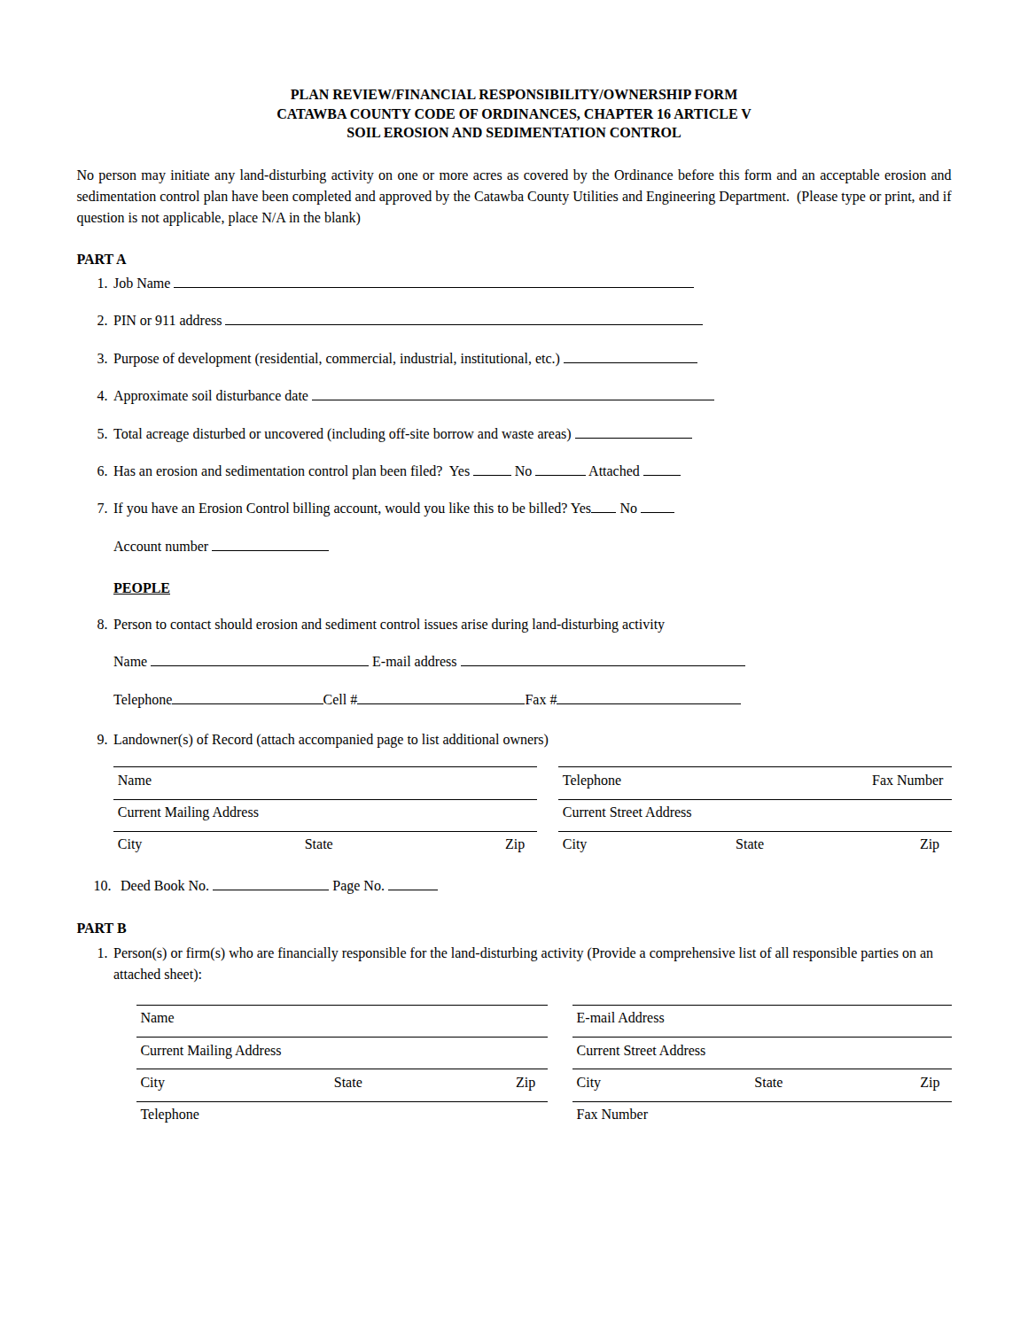PLAN REVIEW/FINANCIAL RESPONSIBILITY/OWNERSHIP FORM CATAWBA COUNTY CODE OF ORDINANCES, CHAPTER 16 ARTICLE V SOIL EROSION AND SEDIMENTATION CONTROL
No person may initiate any land-disturbing activity on one or more acres as covered by the Ordinance before this form and an acceptable erosion and sedimentation control plan have been completed and approved by the Catawba County Utilities and Engineering Department. (Please type or print, and if question is not applicable, place N/A in the blank)
PART A
1. Job Name
2. PIN or 911 address
3. Purpose of development (residential, commercial, industrial, institutional, etc.)
4. Approximate soil disturbance date
5. Total acreage disturbed or uncovered (including off-site borrow and waste areas)
6. Has an erosion and sedimentation control plan been filed? Yes No Attached
7. If you have an Erosion Control billing account, would you like this to be billed? Yes No
Account number
PEOPLE
8. Person to contact should erosion and sediment control issues arise during land-disturbing activity
Name E-mail address
Telephone Cell # Fax #
9. Landowner(s) of Record (attach accompanied page to list additional owners)
| Name | | Telephone Fax Number |
| Current Mailing Address | | Current Street Address |
| City State Zip | | City State Zip |
10. Deed Book No. Page No.
PART B
1. Person(s) or firm(s) who are financially responsible for the land-disturbing activity (Provide a comprehensive list of all responsible parties on an attached sheet):
| Name | | E-mail Address |
| Current Mailing Address | | Current Street Address |
| City State Zip | | City State Zip |
| Telephone | | Fax Number |